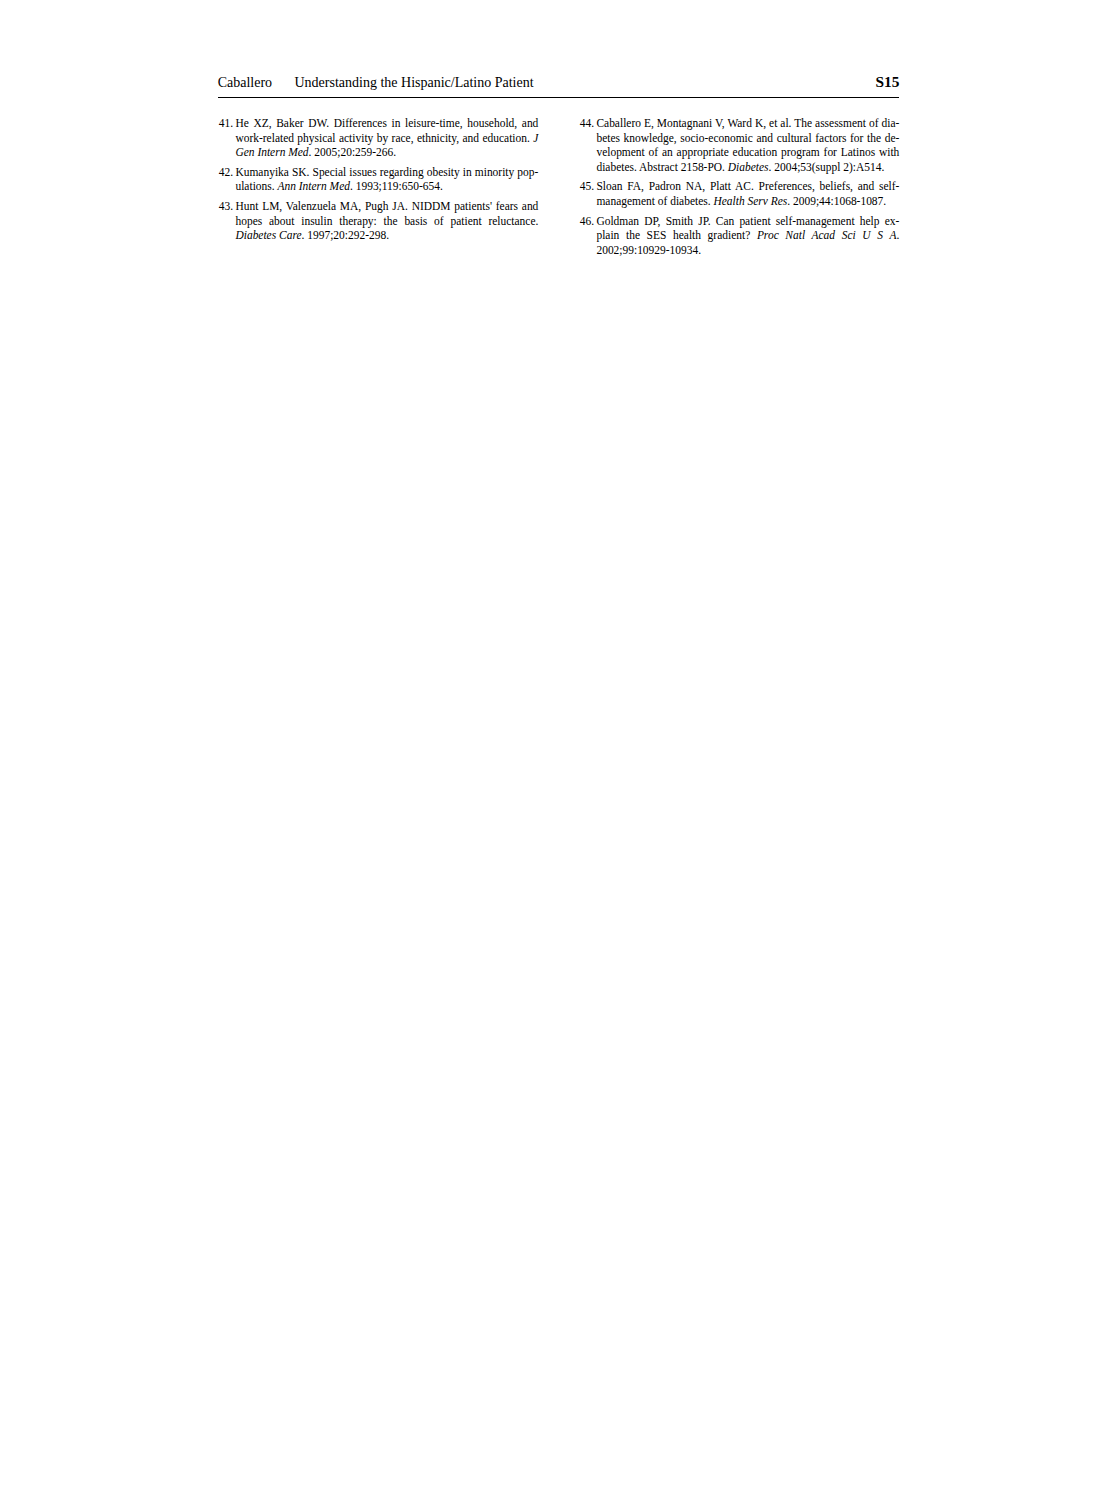Caballero Understanding the Hispanic/Latino Patient
S15
41 He XZ, Baker DW. Differences in leisure-time, household, and work-related physical activity by race, ethnicity, and education. J Gen Intern Med. 2005;20:259-266.
42 Kumanyika SK. Special issues regarding obesity in minority populations. Ann Intern Med. 1993;119:650-654.
43 Hunt LM, Valenzuela MA, Pugh JA. NIDDM patients' fears and hopes about insulin therapy: the basis of patient reluctance. Diabetes Care. 1997;20:292-298.
44 Caballero E, Montagnani V, Ward K, et al. The assessment of diabetes knowledge, socio-economic and cultural factors for the development of an appropriate education program for Latinos with diabetes. Abstract 2158-PO. Diabetes. 2004;53(suppl 2):A514.
45 Sloan FA, Padron NA, Platt AC. Preferences, beliefs, and self-management of diabetes. Health Serv Res. 2009;44:1068-1087.
46 Goldman DP, Smith JP. Can patient self-management help explain the SES health gradient? Proc Natl Acad Sci U S A. 2002;99:10929-10934.